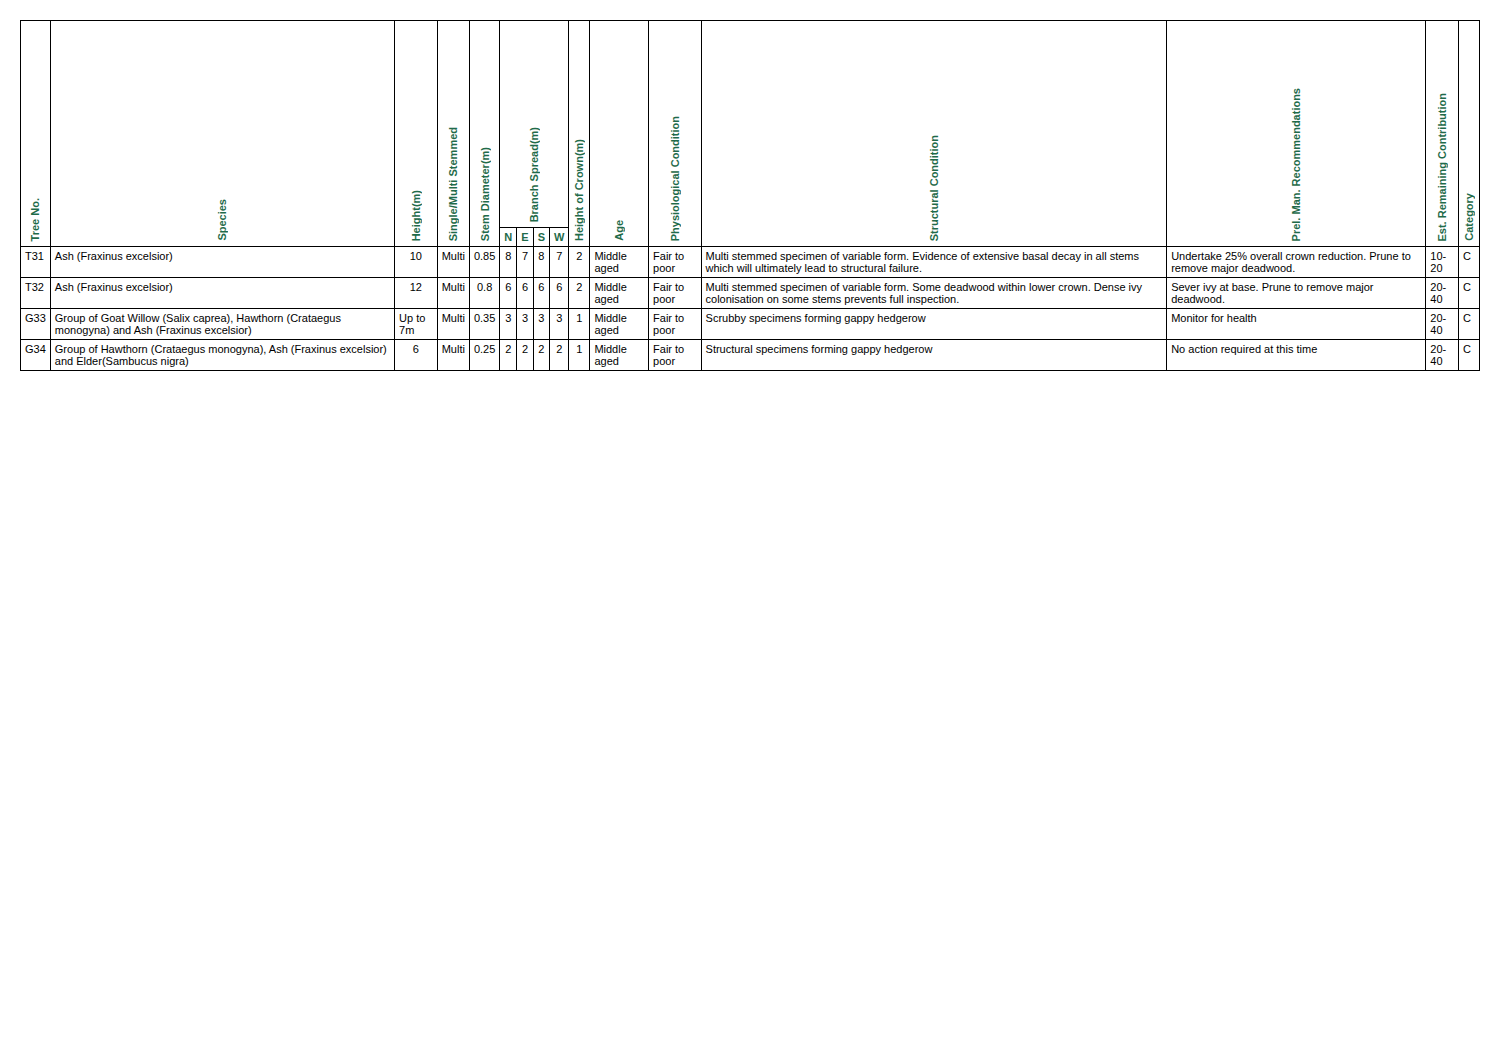| Tree No. | Species | Height(m) | Single/Multi Stemmed | Stem Diameter(m) | Branch Spread(m) | Height of Crown(m) | Age | Physiological Condition | Structural Condition | Prel. Man. Recommendations | Est. Remaining Contribution | Category |
| --- | --- | --- | --- | --- | --- | --- | --- | --- | --- | --- | --- | --- |
| N | E | S | W |
| T31 | Ash (Fraxinus excelsior) | 10 | Multi | 0.85 | 8 | 7 | 8 | 7 | 2 | Middle aged | Fair to poor | Multi stemmed specimen of variable form. Evidence of extensive basal decay in all stems which will ultimately lead to structural failure. | Undertake 25% overall crown reduction. Prune to remove major deadwood. | 10-20 | C |
| T32 | Ash (Fraxinus excelsior) | 12 | Multi | 0.8 | 6 | 6 | 6 | 6 | 2 | Middle aged | Fair to poor | Multi stemmed specimen of variable form. Some deadwood within lower crown. Dense ivy colonisation on some stems prevents full inspection. | Sever ivy at base. Prune to remove major deadwood. | 20-40 | C |
| G33 | Group of Goat Willow (Salix caprea), Hawthorn (Crataegus monogyna) and Ash (Fraxinus excelsior) | Up to 7m | Multi | 0.35 | 3 | 3 | 3 | 3 | 1 | Middle aged | Fair to poor | Scrubby specimens forming gappy hedgerow | Monitor for health | 20-40 | C |
| G34 | Group of Hawthorn (Crataegus monogyna), Ash (Fraxinus excelsior) and Elder(Sambucus nigra) | 6 | Multi | 0.25 | 2 | 2 | 2 | 2 | 1 | Middle aged | Fair to poor | Structural specimens forming gappy hedgerow | No action required at this time | 20-40 | C |